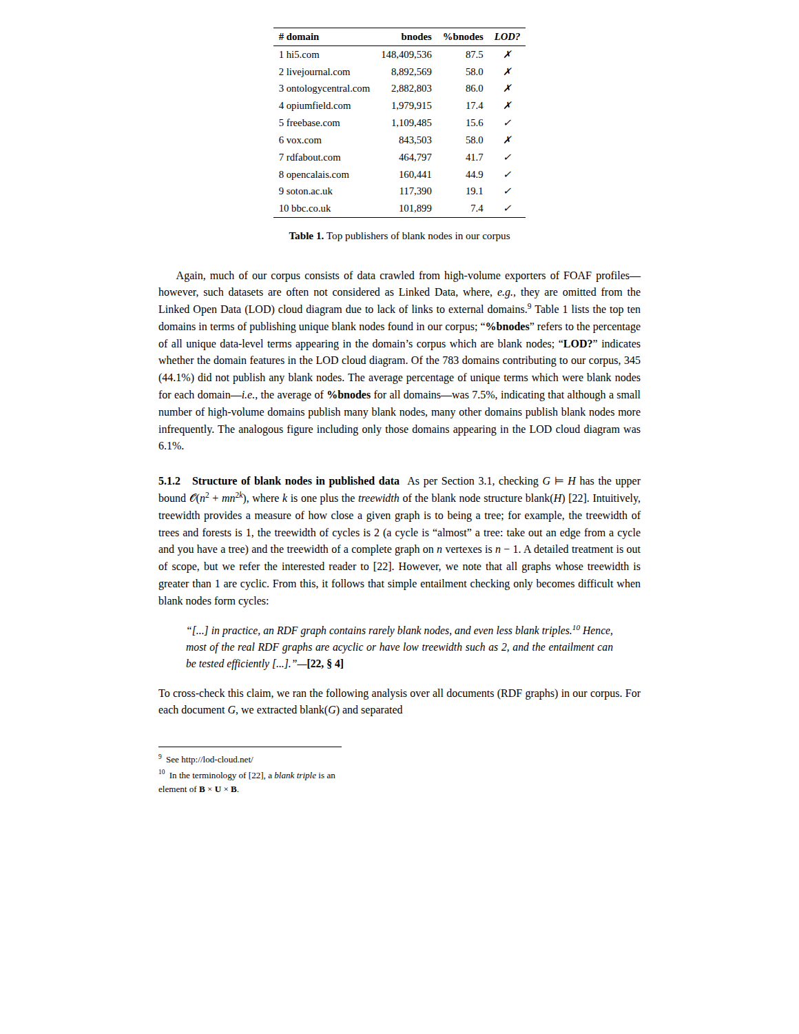| # domain | bnodes | %bnodes | LOD? |
| --- | --- | --- | --- |
| 1 hi5.com | 148,409,536 | 87.5 | ✗ |
| 2 livejournal.com | 8,892,569 | 58.0 | ✗ |
| 3 ontologycentral.com | 2,882,803 | 86.0 | ✗ |
| 4 opiumfield.com | 1,979,915 | 17.4 | ✗ |
| 5 freebase.com | 1,109,485 | 15.6 | ✓ |
| 6 vox.com | 843,503 | 58.0 | ✗ |
| 7 rdfabout.com | 464,797 | 41.7 | ✓ |
| 8 opencalais.com | 160,441 | 44.9 | ✓ |
| 9 soton.ac.uk | 117,390 | 19.1 | ✓ |
| 10 bbc.co.uk | 101,899 | 7.4 | ✓ |
Table 1. Top publishers of blank nodes in our corpus
Again, much of our corpus consists of data crawled from high-volume exporters of FOAF profiles—however, such datasets are often not considered as Linked Data, where, e.g., they are omitted from the Linked Open Data (LOD) cloud diagram due to lack of links to external domains.9 Table 1 lists the top ten domains in terms of publishing unique blank nodes found in our corpus; “%bnodes” refers to the percentage of all unique data-level terms appearing in the domain’s corpus which are blank nodes; “LOD?” indicates whether the domain features in the LOD cloud diagram. Of the 783 domains contributing to our corpus, 345 (44.1%) did not publish any blank nodes. The average percentage of unique terms which were blank nodes for each domain—i.e., the average of %bnodes for all domains—was 7.5%, indicating that although a small number of high-volume domains publish many blank nodes, many other domains publish blank nodes more infrequently. The analogous figure including only those domains appearing in the LOD cloud diagram was 6.1%.
5.1.2 Structure of blank nodes in published data
As per Section 3.1, checking G ⊨ H has the upper bound 𝒪(n2 + mn2k), where k is one plus the treewidth of the blank node structure blank(H) [22]. Intuitively, treewidth provides a measure of how close a given graph is to being a tree; for example, the treewidth of trees and forests is 1, the treewidth of cycles is 2 (a cycle is “almost” a tree: take out an edge from a cycle and you have a tree) and the treewidth of a complete graph on n vertexes is n − 1. A detailed treatment is out of scope, but we refer the interested reader to [22]. However, we note that all graphs whose treewidth is greater than 1 are cyclic. From this, it follows that simple entailment checking only becomes difficult when blank nodes form cycles:
“[...] in practice, an RDF graph contains rarely blank nodes, and even less blank triples.10 Hence, most of the real RDF graphs are acyclic or have low treewidth such as 2, and the entailment can be tested efficiently [...].”—[22, § 4]
To cross-check this claim, we ran the following analysis over all documents (RDF graphs) in our corpus. For each document G, we extracted blank(G) and separated
9 See http://lod-cloud.net/
10 In the terminology of [22], a blank triple is an element of B × U × B.